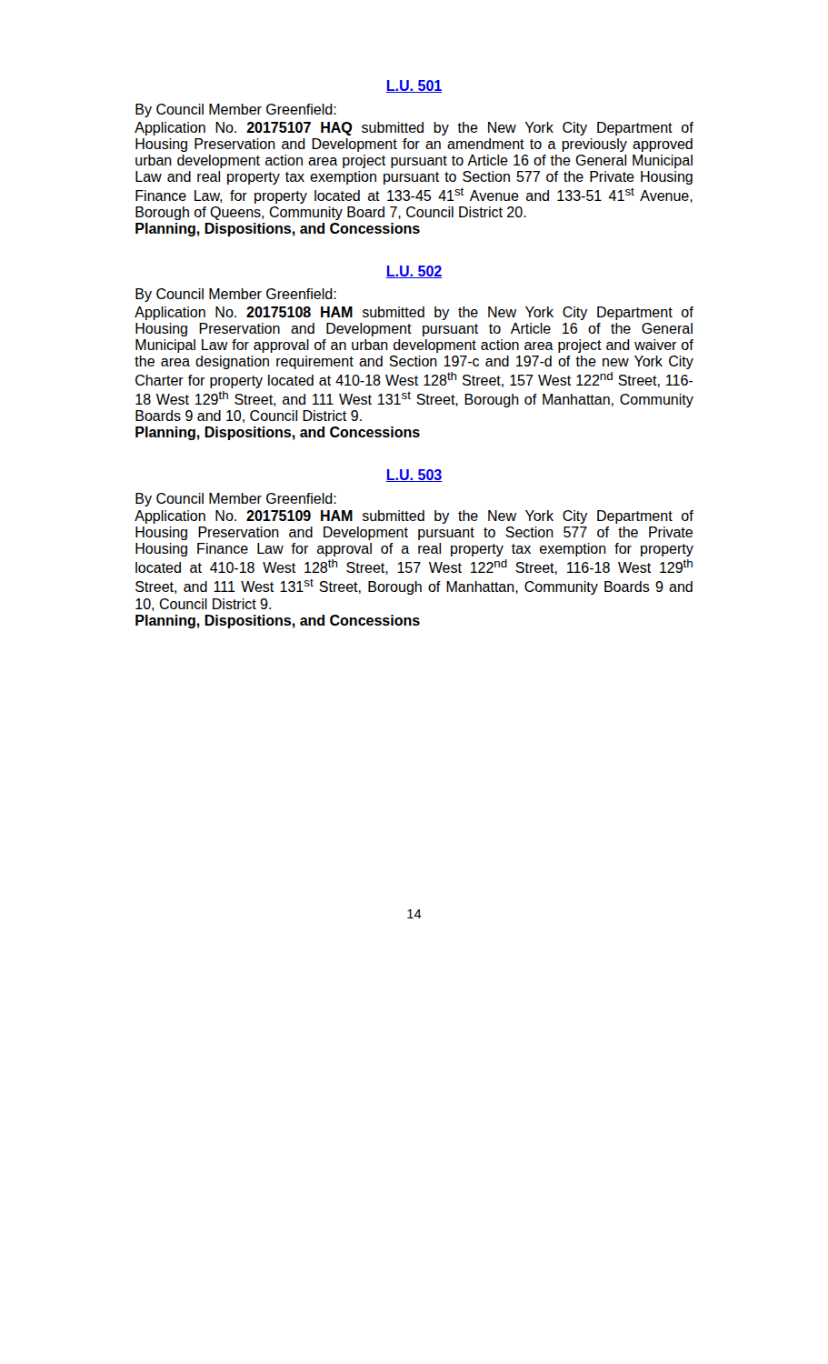L.U. 501
By Council Member Greenfield:
Application No. 20175107 HAQ submitted by the New York City Department of Housing Preservation and Development for an amendment to a previously approved urban development action area project pursuant to Article 16 of the General Municipal Law and real property tax exemption pursuant to Section 577 of the Private Housing Finance Law, for property located at 133-45 41st Avenue and 133-51 41st Avenue, Borough of Queens, Community Board 7, Council District 20.
Planning, Dispositions, and Concessions
L.U. 502
By Council Member Greenfield:
Application No. 20175108 HAM submitted by the New York City Department of Housing Preservation and Development pursuant to Article 16 of the General Municipal Law for approval of an urban development action area project and waiver of the area designation requirement and Section 197-c and 197-d of the new York City Charter for property located at 410-18 West 128th Street, 157 West 122nd Street, 116-18 West 129th Street, and 111 West 131st Street, Borough of Manhattan, Community Boards 9 and 10, Council District 9.
Planning, Dispositions, and Concessions
L.U. 503
By Council Member Greenfield:
Application No. 20175109 HAM submitted by the New York City Department of Housing Preservation and Development pursuant to Section 577 of the Private Housing Finance Law for approval of a real property tax exemption for property located at 410-18 West 128th Street, 157 West 122nd Street, 116-18 West 129th Street, and 111 West 131st Street, Borough of Manhattan, Community Boards 9 and 10, Council District 9.
Planning, Dispositions, and Concessions
14